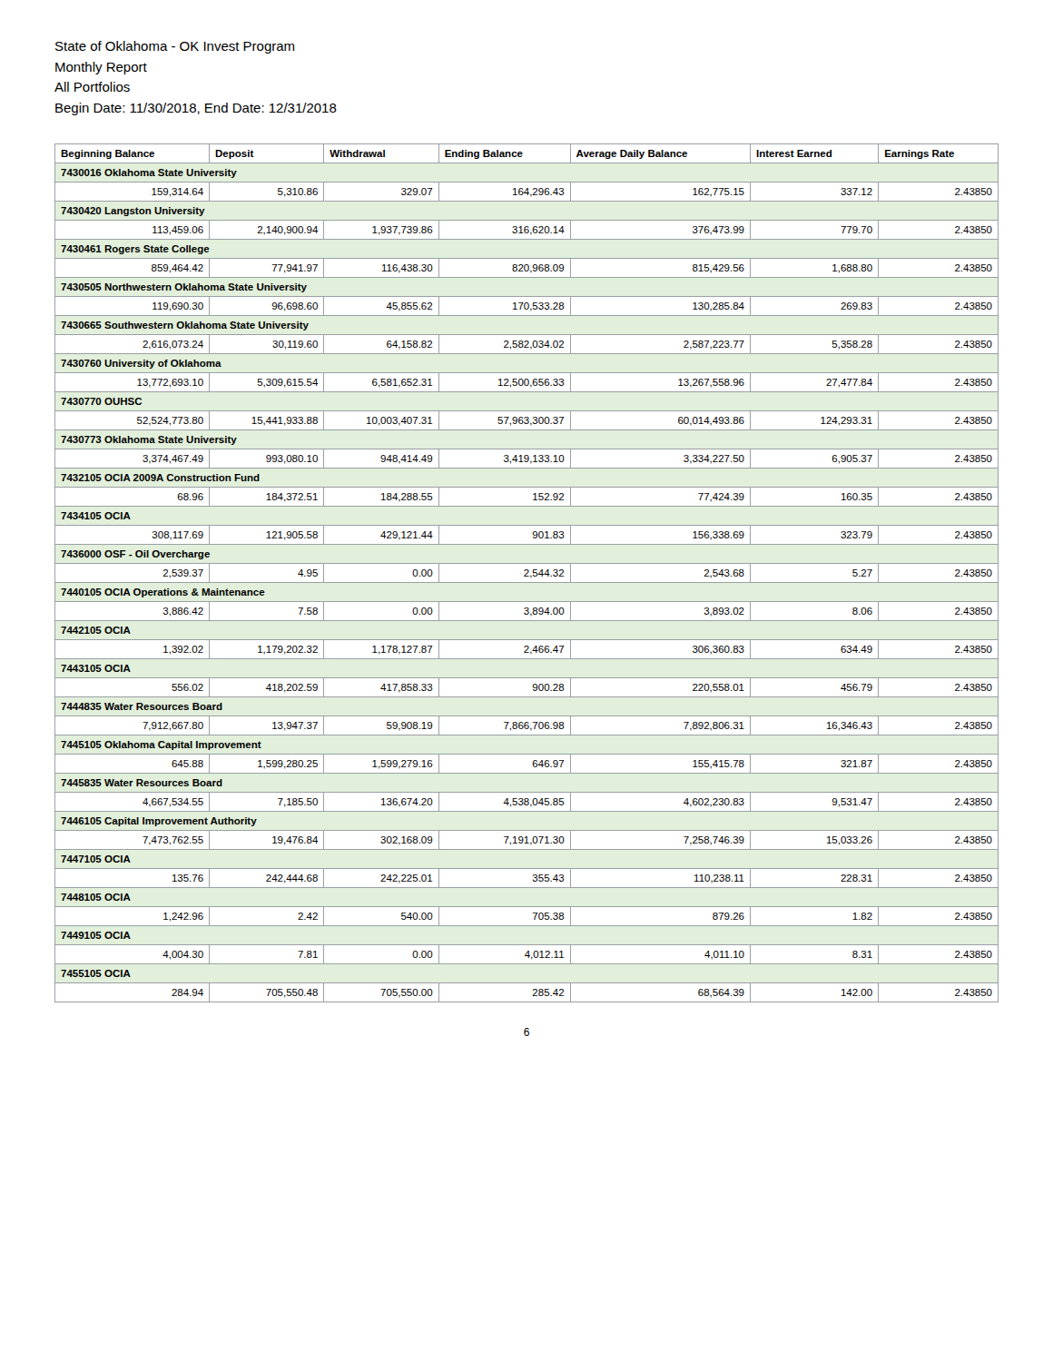State of Oklahoma - OK Invest Program
Monthly Report
All Portfolios
Begin Date: 11/30/2018, End Date: 12/31/2018
| Beginning Balance | Deposit | Withdrawal | Ending Balance | Average Daily Balance | Interest Earned | Earnings Rate |
| --- | --- | --- | --- | --- | --- | --- |
| 7430016 Oklahoma State University |
| 159,314.64 | 5,310.86 | 329.07 | 164,296.43 | 162,775.15 | 337.12 | 2.43850 |
| 7430420 Langston University |
| 113,459.06 | 2,140,900.94 | 1,937,739.86 | 316,620.14 | 376,473.99 | 779.70 | 2.43850 |
| 7430461 Rogers State College |
| 859,464.42 | 77,941.97 | 116,438.30 | 820,968.09 | 815,429.56 | 1,688.80 | 2.43850 |
| 7430505 Northwestern Oklahoma State University |
| 119,690.30 | 96,698.60 | 45,855.62 | 170,533.28 | 130,285.84 | 269.83 | 2.43850 |
| 7430665 Southwestern Oklahoma State University |
| 2,616,073.24 | 30,119.60 | 64,158.82 | 2,582,034.02 | 2,587,223.77 | 5,358.28 | 2.43850 |
| 7430760 University of Oklahoma |
| 13,772,693.10 | 5,309,615.54 | 6,581,652.31 | 12,500,656.33 | 13,267,558.96 | 27,477.84 | 2.43850 |
| 7430770 OUHSC |
| 52,524,773.80 | 15,441,933.88 | 10,003,407.31 | 57,963,300.37 | 60,014,493.86 | 124,293.31 | 2.43850 |
| 7430773 Oklahoma State University |
| 3,374,467.49 | 993,080.10 | 948,414.49 | 3,419,133.10 | 3,334,227.50 | 6,905.37 | 2.43850 |
| 7432105 OCIA 2009A Construction Fund |
| 68.96 | 184,372.51 | 184,288.55 | 152.92 | 77,424.39 | 160.35 | 2.43850 |
| 7434105 OCIA |
| 308,117.69 | 121,905.58 | 429,121.44 | 901.83 | 156,338.69 | 323.79 | 2.43850 |
| 7436000 OSF - Oil Overcharge |
| 2,539.37 | 4.95 | 0.00 | 2,544.32 | 2,543.68 | 5.27 | 2.43850 |
| 7440105 OCIA Operations & Maintenance |
| 3,886.42 | 7.58 | 0.00 | 3,894.00 | 3,893.02 | 8.06 | 2.43850 |
| 7442105 OCIA |
| 1,392.02 | 1,179,202.32 | 1,178,127.87 | 2,466.47 | 306,360.83 | 634.49 | 2.43850 |
| 7443105 OCIA |
| 556.02 | 418,202.59 | 417,858.33 | 900.28 | 220,558.01 | 456.79 | 2.43850 |
| 7444835 Water Resources Board |
| 7,912,667.80 | 13,947.37 | 59,908.19 | 7,866,706.98 | 7,892,806.31 | 16,346.43 | 2.43850 |
| 7445105 Oklahoma Capital Improvement |
| 645.88 | 1,599,280.25 | 1,599,279.16 | 646.97 | 155,415.78 | 321.87 | 2.43850 |
| 7445835 Water Resources Board |
| 4,667,534.55 | 7,185.50 | 136,674.20 | 4,538,045.85 | 4,602,230.83 | 9,531.47 | 2.43850 |
| 7446105 Capital Improvement Authority |
| 7,473,762.55 | 19,476.84 | 302,168.09 | 7,191,071.30 | 7,258,746.39 | 15,033.26 | 2.43850 |
| 7447105 OCIA |
| 135.76 | 242,444.68 | 242,225.01 | 355.43 | 110,238.11 | 228.31 | 2.43850 |
| 7448105 OCIA |
| 1,242.96 | 2.42 | 540.00 | 705.38 | 879.26 | 1.82 | 2.43850 |
| 7449105 OCIA |
| 4,004.30 | 7.81 | 0.00 | 4,012.11 | 4,011.10 | 8.31 | 2.43850 |
| 7455105 OCIA |
| 284.94 | 705,550.48 | 705,550.00 | 285.42 | 68,564.39 | 142.00 | 2.43850 |
6